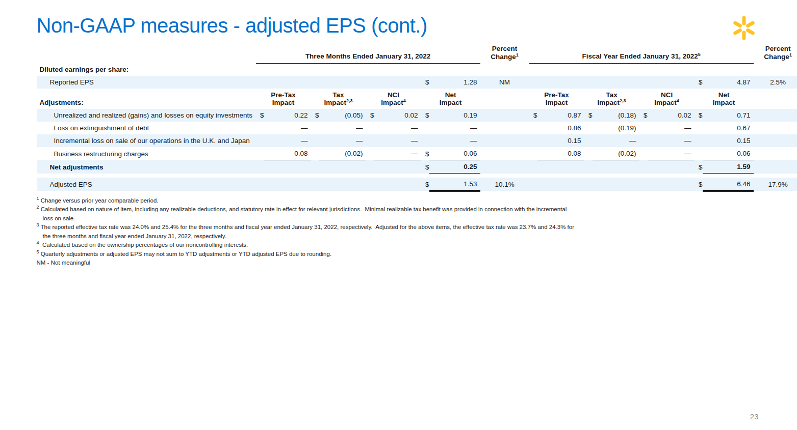Non-GAAP measures - adjusted EPS (cont.)
| | Three Months Ended January 31, 2022 | Percent Change 1 | Fiscal Year Ended January 31, 2022 5 | Percent Change 1 |
| --- | --- | --- | --- | --- |
| Diluted earnings per share: | | | | |
| Reported EPS | | $ | 1.28 | NM | | $ | 4.87 | 2.5% |
| Adjustments: | Pre-Tax Impact | Tax Impact 2,3 | NCI Impact 4 | Net Impact | | Pre-Tax Impact | Tax Impact 2,3 | NCI Impact 4 | Net Impact | |
| Unrealized and realized (gains) and losses on equity investments | $ | 0.22 | $ | (0.05) | $ | 0.02 | $ | 0.19 | | $ | 0.87 | $ | (0.18) | $ | 0.02 | $ | 0.71 | |
| Loss on extinguishment of debt | | — | | — | | — | | — | | | 0.86 | | (0.19) | | — | | 0.67 | |
| Incremental loss on sale of our operations in the U.K. and Japan | | — | | — | | — | | — | | | 0.15 | | — | | — | | 0.15 | |
| Business restructuring charges | | 0.08 | | (0.02) | | — | $ | 0.06 | | | 0.08 | | (0.02) | | — | | 0.06 | |
| Net adjustments | | $ | 0.25 | | | $ | 1.59 | |
| Adjusted EPS | | $ | 1.53 | 10.1% | | $ | 6.46 | 17.9% |
1 Change versus prior year comparable period.
2 Calculated based on nature of item, including any realizable deductions, and statutory rate in effect for relevant jurisdictions. Minimal realizable tax benefit was provided in connection with the incremental
loss on sale.
3 The reported effective tax rate was 24.0% and 25.4% for the three months and fiscal year ended January 31, 2022, respectively. Adjusted for the above items, the effective tax rate was 23.7% and 24.3% for
the three months and fiscal year ended January 31, 2022, respectively.
4 Calculated based on the ownership percentages of our noncontrolling interests.
5 Quarterly adjustments or adjusted EPS may not sum to YTD adjustments or YTD adjusted EPS due to rounding.
NM - Not meaningful
23